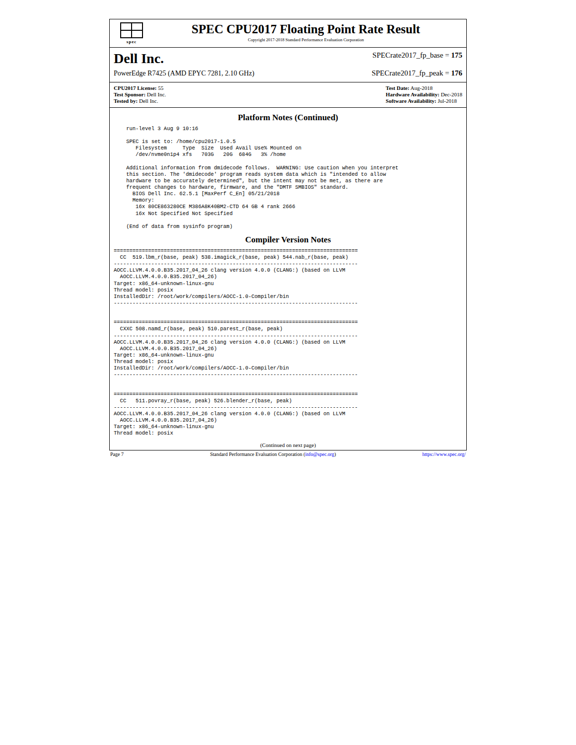spec
SPEC CPU2017 Floating Point Rate Result
Copyright 2017-2018 Standard Performance Evaluation Corporation
Dell Inc.
SPECrate2017_fp_base = 175
PowerEdge R7425 (AMD EPYC 7281, 2.10 GHz)
SPECrate2017_fp_peak = 176
CPU2017 License: 55
Test Sponsor: Dell Inc.
Tested by: Dell Inc.
Test Date: Aug-2018
Hardware Availability: Dec-2018
Software Availability: Jul-2018
Platform Notes (Continued)
    run-level 3 Aug 9 10:16

    SPEC is set to: /home/cpu2017-1.0.5
       Filesystem     Type  Size  Used Avail Use% Mounted on
       /dev/nvme0n1p4 xfs   703G   20G  684G   3% /home

    Additional information from dmidecode follows.  WARNING: Use caution when you interpret
    this section. The 'dmidecode' program reads system data which is "intended to allow
    hardware to be accurately determined", but the intent may not be met, as there are
    frequent changes to hardware, firmware, and the "DMTF SMBIOS" standard.
      BIOS Dell Inc. 62.5.1 [MaxPerf C_En] 05/21/2018
      Memory:
       16x 80CE863280CE M386A8K40BM2-CTD 64 GB 4 rank 2666
       16x Not Specified Not Specified

    (End of data from sysinfo program)
Compiler Version Notes
==============================================================================
  CC  519.lbm_r(base, peak) 538.imagick_r(base, peak) 544.nab_r(base, peak)
------------------------------------------------------------------------------
AOCC.LLVM.4.0.0.B35.2017_04_26 clang version 4.0.0 (CLANG:) (based on LLVM
  AOCC.LLVM.4.0.0.B35.2017_04_26)
Target: x86_64-unknown-linux-gnu
Thread model: posix
InstalledDir: /root/work/compilers/AOCC-1.0-Compiler/bin
------------------------------------------------------------------------------


==============================================================================
  CXXC 508.namd_r(base, peak) 510.parest_r(base, peak)
------------------------------------------------------------------------------
AOCC.LLVM.4.0.0.B35.2017_04_26 clang version 4.0.0 (CLANG:) (based on LLVM
  AOCC.LLVM.4.0.0.B35.2017_04_26)
Target: x86_64-unknown-linux-gnu
Thread model: posix
InstalledDir: /root/work/compilers/AOCC-1.0-Compiler/bin
------------------------------------------------------------------------------


==============================================================================
  CC   511.povray_r(base, peak) 526.blender_r(base, peak)
------------------------------------------------------------------------------
AOCC.LLVM.4.0.0.B35.2017_04_26 clang version 4.0.0 (CLANG:) (based on LLVM
  AOCC.LLVM.4.0.0.B35.2017_04_26)
Target: x86_64-unknown-linux-gnu
Thread model: posix
(Continued on next page)
Page 7
Standard Performance Evaluation Corporation (info@spec.org)
https://www.spec.org/